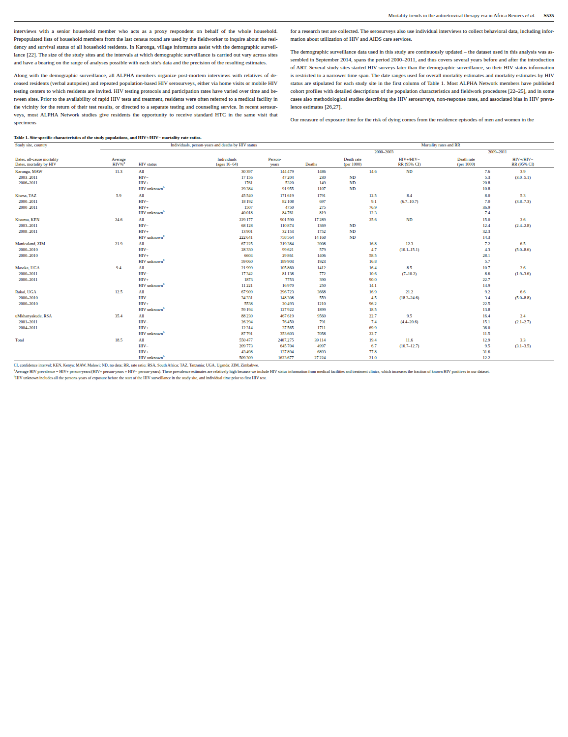Mortality trends in the antiretroviral therapy era in Africa Reniers et al. S535
interviews with a senior household member who acts as a proxy respondent on behalf of the whole household. Prepopulated lists of household members from the last census round are used by the fieldworker to inquire about the residency and survival status of all household residents. In Karonga, village informants assist with the demographic surveillance [22]. The size of the study sites and the intervals at which demographic surveillance is carried out vary across sites and have a bearing on the range of analyses possible with each site's data and the precision of the resulting estimates.
Along with the demographic surveillance, all ALPHA members organize post-mortem interviews with relatives of deceased residents (verbal autopsies) and repeated population-based HIV serosurveys, either via home visits or mobile HIV testing centers to which residents are invited. HIV testing protocols and participation rates have varied over time and between sites. Prior to the availability of rapid HIV tests and treatment, residents were often referred to a medical facility in the vicinity for the return of their test results, or directed to a separate testing and counseling service. In recent serosurveys, most ALPHA Network studies give residents the opportunity to receive standard HTC in the same visit that specimens
for a research test are collected. The serosurveys also use individual interviews to collect behavioral data, including information about utilization of HIV and AIDS care services.
The demographic surveillance data used in this study are continuously updated – the dataset used in this analysis was assembled in September 2014, spans the period 2000–2011, and thus covers several years before and after the introduction of ART. Several study sites started HIV surveys later than the demographic surveillance, so their HIV status information is restricted to a narrower time span. The date ranges used for overall mortality estimates and mortality estimates by HIV status are stipulated for each study site in the first column of Table 1. Most ALPHA Network members have published cohort profiles with detailed descriptions of the population characteristics and fieldwork procedures [22–25], and in some cases also methodological studies describing the HIV serosurveys, non-response rates, and associated bias in HIV prevalence estimates [26,27].
Our measure of exposure time for the risk of dying comes from the residence episodes of men and women in the
Table 1. Site-specific characteristics of the study populations, and HIV+/HIV− mortality rate ratios.
| Study site, country | Individuals, person-years and deaths by HIV status | Mortality rates and RR |
| --- | --- | --- |
| | | | | | | 2000–2003 | 2009–2011 |
| Dates, all-cause mortality Dates, mortality by HIV | Average HIV% a | HIV status | Individuals (ages 16–64) | Person- years | Deaths | Death rate (per 1000) | HIV+/HIV− RR (95% CI) | Death rate (per 1000) | HIV+/HIV− RR (95% CI) |
| Karonga, MAW | 11.3 | All | 30 397 | 144 479 | 1486 | 14.6 | ND | 7.6 | 3.9 |
| 2003–2011 | | HIV− | 17 156 | 47 204 | 230 | ND | | 5.3 | (3.0–5.1) |
| 2006–2011 | | HIV+ | 1761 | 5320 | 149 | ND | | 20.8 | |
| | | HIV unknown b | 29 384 | 91 955 | 1107 | ND | | 10.8 | |
| Kisesa, TAZ | 5.9 | All | 45 540 | 171 619 | 1791 | 12.5 | 8.4 | 8.0 | 5.3 |
| 2000–2011 | | HIV− | 18 192 | 82 108 | 697 | 9.1 | (6.7–10.7) | 7.0 | (3.8–7.3) |
| 2000–2011 | | HIV+ | 1507 | 4750 | 275 | 76.9 | | 36.9 | |
| | | HIV unknown b | 40 018 | 84 761 | 819 | 12.3 | | 7.4 | |
| Kisumu, KEN | 24.6 | All | 229 177 | 901 590 | 17 289 | 25.6 | ND | 15.0 | 2.6 |
| 2003–2011 | | HIV− | 68 128 | 110 874 | 1369 | ND | | 12.4 | (2.4–2.8) |
| 2008–2011 | | HIV+ | 13 901 | 32 153 | 1752 | ND | | 32.3 | |
| | | HIV unknown b | 222 641 | 758 564 | 14 168 | ND | | 14.3 | |
| Manicaland, ZIM | 21.9 | All | 67 225 | 319 384 | 3908 | 16.8 | 12.3 | 7.2 | 6.5 |
| 2000–2010 | | HIV− | 28 330 | 99 621 | 579 | 4.7 | (10.1–15.1) | 4.3 | (5.0–8.6) |
| 2000–2010 | | HIV+ | 6604 | 29 861 | 1406 | 58.5 | | 28.1 | |
| | | HIV unknown b | 59 060 | 189 903 | 1923 | 16.8 | | 5.7 | |
| Masaka, UGA | 9.4 | All | 21 999 | 105 860 | 1412 | 16.4 | 8.5 | 10.7 | 2.6 |
| 2000–2011 | | HIV− | 17 342 | 81 138 | 772 | 10.6 | (7–10.2) | 8.6 | (1.9–3.6) |
| 2000–2011 | | HIV+ | 1873 | 7753 | 390 | 90.0 | | 22.7 | |
| | | HIV unknown b | 11 221 | 16 970 | 250 | 14.1 | | 14.9 | |
| Rakai, UGA | 12.5 | All | 67 909 | 296 723 | 3668 | 16.9 | 21.2 | 9.2 | 6.6 |
| 2000–2010 | | HIV− | 34 331 | 148 308 | 559 | 4.5 | (18.2–24.6) | 3.4 | (5.0–8.8) |
| 2000–2010 | | HIV+ | 5538 | 20 493 | 1210 | 96.2 | | 22.5 | |
| | | HIV unknown b | 59 194 | 127 922 | 1899 | 18.5 | | 13.8 | |
| uMkhanyakude, RSA | 35.4 | All | 88 230 | 467 619 | 9560 | 22.7 | 9.5 | 16.4 | 2.4 |
| 2001–2011 | | HIV− | 26 294 | 76 450 | 791 | 7.4 | (4.4–20.6) | 15.1 | (2.1–2.7) |
| 2004–2011 | | HIV+ | 12 314 | 37 565 | 1711 | 69.9 | | 36.0 | |
| | | HIV unknown b | 87 791 | 353 603 | 7058 | 22.7 | | 11.5 | |
| Total | 18.5 | All | 550 477 | 2407,275 | 39 114 | 19.4 | 11.6 | 12.9 | 3.3 |
| | | HIV− | 209 773 | 645 704 | 4997 | 6.7 | (10.7–12.7) | 9.5 | (3.1–3.5) |
| | | HIV+ | 43 498 | 137 894 | 6893 | 77.8 | | 31.6 | |
| | | HIV unknown b | 509 309 | 1623 677 | 27 224 | 21.0 | | 12.2 | |
CI, confidence interval; KEN, Kenya; MAW, Malawi; ND, no data; RR, rate ratio; RSA, South Africa; TAZ, Tanzania; UGA, Uganda; ZIM, Zimbabwe.
aAverage HIV prevalence = HIV+ person-years/(HIV+ person-years + HIV− person-years). These prevalence estimates are relatively high because we include HIV status information from medical facilities and treatment clinics, which increases the fraction of known HIV positives in our dataset.
bHIV unknown includes all the persons-years of exposure before the start of the HIV surveillance in the study site, and individual time prior to first HIV test.